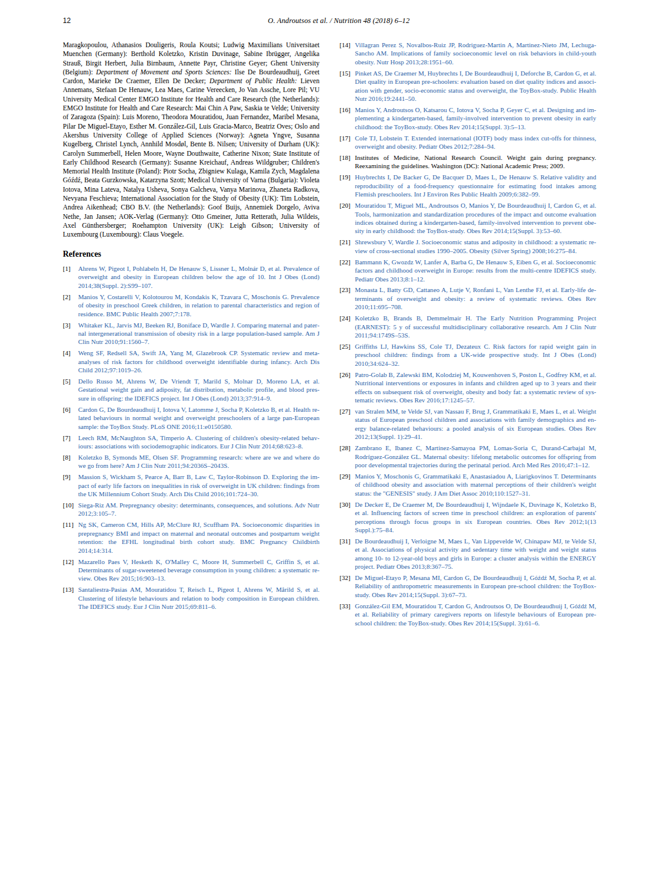12 O. Androutsos et al. / Nutrition 48 (2018) 6–12
Maragkopoulou, Athanasios Douligeris, Roula Koutsi; Ludwig Maximilians Universitaet Muenchen (Germany): Berthold Koletzko, Kristin Duvinage, Sabine Ibrügger, Angelika Strauß, Birgit Herbert, Julia Birnbaum, Annette Payr, Christine Geyer; Ghent University (Belgium): Department of Movement and Sports Sciences: Ilse De Bourdeaudhuij, Greet Cardon, Marieke De Craemer, Ellen De Decker; Department of Public Health: Lieven Annemans, Stefaan De Henauw, Lea Maes, Carine Vereecken, Jo Van Assche, Lore Pil; VU University Medical Center EMGO Institute for Health and Care Research (the Netherlands): EMGO Institute for Health and Care Research: Mai Chin A Paw, Saskia te Velde; University of Zaragoza (Spain): Luis Moreno, Theodora Mouratidou, Juan Fernandez, Maribel Mesana, Pilar De Miguel-Etayo, Esther M. González-Gil, Luis Gracia-Marco, Beatriz Oves; Oslo and Akershus University College of Applied Sciences (Norway): Agneta Yngve, Susanna Kugelberg, Christel Lynch, Annhild Mosdøl, Bente B. Nilsen; University of Durham (UK): Carolyn Summerbell, Helen Moore, Wayne Douthwaite, Catherine Nixon; State Institute of Early Childhood Research (Germany): Susanne Kreichauf, Andreas Wildgruber; Children's Memorial Health Institute (Poland): Piotr Socha, Zbigniew Kulaga, Kamila Zych, Magdalena Góźdź, Beata Gurzkowska, Katarzyna Szott; Medical University of Varna (Bulgaria): Violeta Iotova, Mina Lateva, Natalya Usheva, Sonya Galcheva, Vanya Marinova, Zhaneta Radkova, Nevyana Feschieva; International Association for the Study of Obesity (UK): Tim Lobstein, Andrea Aikenhead; CBO B.V. (the Netherlands): Goof Buijs, Annemiek Dorgelo, Aviva Nethe, Jan Jansen; AOK-Verlag (Germany): Otto Gmeiner, Jutta Retterath, Julia Wildeis, Axel Günthersberger; Roehampton University (UK): Leigh Gibson; University of Luxembourg (Luxembourg): Claus Voegele.
References
Ahrens W, Pigeot I, Pohlabeln H, De Henauw S, Lissner L, Molnár D, et al. Prevalence of overweight and obesity in European children below the age of 10. Int J Obes (Lond) 2014;38(Suppl. 2):S99–107.
Manios Y, Costarelli V, Kolotourou M, Kondakis K, Tzavara C, Moschonis G. Prevalence of obesity in preschool Greek children, in relation to parental characteristics and region of residence. BMC Public Health 2007;7:178.
Whitaker KL, Jarvis MJ, Beeken RJ, Boniface D, Wardle J. Comparing maternal and paternal intergenerational transmission of obesity risk in a large population-based sample. Am J Clin Nutr 2010;91:1560–7.
Weng SF, Redsell SA, Swift JA, Yang M, Glazebrook CP. Systematic review and meta-analyses of risk factors for childhood overweight identifiable during infancy. Arch Dis Child 2012;97:1019–26.
Dello Russo M, Ahrens W, De Vriendt T, Marild S, Molnar D, Moreno LA, et al. Gestational weight gain and adiposity, fat distribution, metabolic profile, and blood pressure in offspring: the IDEFICS project. Int J Obes (Lond) 2013;37:914–9.
Cardon G, De Bourdeaudhuij I, Iotova V, Latomme J, Socha P, Koletzko B, et al. Health related behaviours in normal weight and overweight preschoolers of a large pan-European sample: the ToyBox Study. PLoS ONE 2016;11:e0150580.
Leech RM, McNaughton SA, Timperio A. Clustering of children's obesity-related behaviours: associations with sociodemographic indicators. Eur J Clin Nutr 2014;68:623–8.
Koletzko B, Symonds ME, Olsen SF. Programming research: where are we and where do we go from here? Am J Clin Nutr 2011;94:2036S–2043S.
Massion S, Wickham S, Pearce A, Barr B, Law C, Taylor-Robinson D. Exploring the impact of early life factors on inequalities in risk of overweight in UK children: findings from the UK Millennium Cohort Study. Arch Dis Child 2016;101:724–30.
Siega-Riz AM. Prepregnancy obesity: determinants, consequences, and solutions. Adv Nutr 2012;3:105–7.
Ng SK, Cameron CM, Hills AP, McClure RJ, Scuffham PA. Socioeconomic disparities in prepregnancy BMI and impact on maternal and neonatal outcomes and postpartum weight retention: the EFHL longitudinal birth cohort study. BMC Pregnancy Childbirth 2014;14:314.
Mazarello Paes V, Hesketh K, O'Malley C, Moore H, Summerbell C, Griffin S, et al. Determinants of sugar-sweetened beverage consumption in young children: a systematic review. Obes Rev 2015;16:903–13.
Santaliestra-Pasias AM, Mouratidou T, Reisch L, Pigeot I, Ahrens W, Mårild S, et al. Clustering of lifestyle behaviours and relation to body composition in European children. The IDEFICS study. Eur J Clin Nutr 2015;69:811–6.
Villagran Perez S, Novalbos-Ruiz JP, Rodriguez-Martin A, Martinez-Nieto JM, Lechuga-Sancho AM. Implications of family socioeconomic level on risk behaviors in child-youth obesity. Nutr Hosp 2013;28:1951–60.
Pinket AS, De Craemer M, Huybrechts I, De Bourdeaudhuij I, Deforche B, Cardon G, et al. Diet quality in European pre-schoolers: evaluation based on diet quality indices and association with gender, socio-economic status and overweight, the ToyBox-study. Public Health Nutr 2016;19:2441–50.
Manios Y, Androutsos O, Katsarou C, Iotova V, Socha P, Geyer C, et al. Designing and implementing a kindergarten-based, family-involved intervention to prevent obesity in early childhood: the ToyBox-study. Obes Rev 2014;15(Suppl. 3):5–13.
Cole TJ, Lobstein T. Extended international (IOTF) body mass index cut-offs for thinness, overweight and obesity. Pediatr Obes 2012;7:284–94.
Institutes of Medicine, National Research Council. Weight gain during pregnancy. Reexamining the guidelines. Washington (DC): National Academic Press; 2009.
Huybrechts I, De Backer G, De Bacquer D, Maes L, De Henauw S. Relative validity and reproducibility of a food-frequency questionnaire for estimating food intakes among Flemish preschoolers. Int J Environ Res Public Health 2009;6:382–99.
Mouratidou T, Miguel ML, Androutsos O, Manios Y, De Bourdeaudhuij I, Cardon G, et al. Tools, harmonization and standardization procedures of the impact and outcome evaluation indices obtained during a kindergarten-based, family-involved intervention to prevent obesity in early childhood: the ToyBox-study. Obes Rev 2014;15(Suppl. 3):53–60.
Shrewsbury V, Wardle J. Socioeconomic status and adiposity in childhood: a systematic review of cross-sectional studies 1990–2005. Obesity (Silver Spring) 2008;16:275–84.
Bammann K, Gwozdz W, Lanfer A, Barba G, De Henauw S, Eiben G, et al. Socioeconomic factors and childhood overweight in Europe: results from the multi-centre IDEFICS study. Pediatr Obes 2013;8:1–12.
Monasta L, Batty GD, Cattaneo A, Lutje V, Ronfani L, Van Lenthe FJ, et al. Early-life determinants of overweight and obesity: a review of systematic reviews. Obes Rev 2010;11:695–708.
Koletzko B, Brands B, Demmelmair H. The Early Nutrition Programming Project (EARNEST): 5 y of successful multidisciplinary collaborative research. Am J Clin Nutr 2011;94:1749S–53S.
Griffiths LJ, Hawkins SS, Cole TJ, Dezateux C. Risk factors for rapid weight gain in preschool children: findings from a UK-wide prospective study. Int J Obes (Lond) 2010;34:624–32.
Patro-Golab B, Zalewski BM, Kolodziej M, Kouwenhoven S, Poston L, Godfrey KM, et al. Nutritional interventions or exposures in infants and children aged up to 3 years and their effects on subsequent risk of overweight, obesity and body fat: a systematic review of systematic reviews. Obes Rev 2016;17:1245–57.
van Stralen MM, te Velde SJ, van Nassau F, Brug J, Grammatikaki E, Maes L, et al. Weight status of European preschool children and associations with family demographics and energy balance-related behaviours: a pooled analysis of six European studies. Obes Rev 2012;13(Suppl. 1):29–41.
Zambrano E, Ibanez C, Martinez-Samayoa PM, Lomas-Soria C, Durand-Carbajal M, Rodríguez-González GL. Maternal obesity: lifelong metabolic outcomes for offspring from poor developmental trajectories during the perinatal period. Arch Med Res 2016;47:1–12.
Manios Y, Moschonis G, Grammatikaki E, Anastasiadou A, Liarigkovinos T. Determinants of childhood obesity and association with maternal perceptions of their children's weight status: the "GENESIS" study. J Am Diet Assoc 2010;110:1527–31.
De Decker E, De Craemer M, De Bourdeaudhuij I, Wijndaele K, Duvinage K, Koletzko B, et al. Influencing factors of screen time in preschool children: an exploration of parents' perceptions through focus groups in six European countries. Obes Rev 2012;1(13 Suppl.):75–84.
De Bourdeaudhuij I, Verloigne M, Maes L, Van Lippevelde W, Chinapaw MJ, te Velde SJ, et al. Associations of physical activity and sedentary time with weight and weight status among 10- to 12-year-old boys and girls in Europe: a cluster analysis within the ENERGY project. Pediatr Obes 2013;8:367–75.
De Miguel-Etayo P, Mesana MI, Cardon G, De Bourdeaudhuij I, Góźdź M, Socha P, et al. Reliability of anthropometric measurements in European pre-school children: the ToyBox-study. Obes Rev 2014;15(Suppl. 3):67–73.
González-Gil EM, Mouratidou T, Cardon G, Androutsos O, De Bourdeaudhuij I, Góźdź M, et al. Reliability of primary caregivers reports on lifestyle behaviours of European pre-school children: the ToyBox-study. Obes Rev 2014;15(Suppl. 3):61–6.